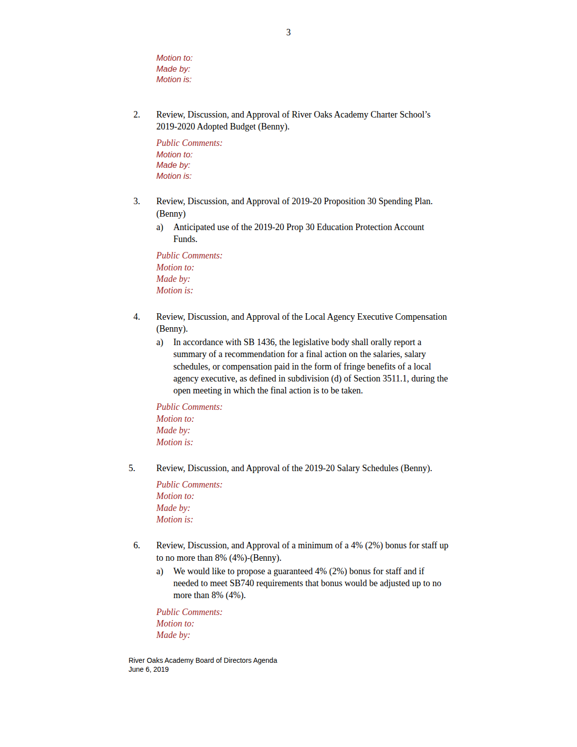3
Motion to:
Made by:
Motion is:
2.
Review, Discussion, and Approval of River Oaks Academy Charter School’s 2019-2020 Adopted Budget (Benny).
Public Comments:
Motion to:
Made by:
Motion is:
3.
Review, Discussion, and Approval of 2019-20 Proposition 30 Spending Plan. (Benny)
a) Anticipated use of the 2019-20 Prop 30 Education Protection Account Funds.
Public Comments:
Motion to:
Made by:
Motion is:
4.
Review, Discussion, and Approval of the Local Agency Executive Compensation (Benny).
a) In accordance with SB 1436, the legislative body shall orally report a summary of a recommendation for a final action on the salaries, salary schedules, or compensation paid in the form of fringe benefits of a local agency executive, as defined in subdivision (d) of Section 3511.1, during the open meeting in which the final action is to be taken.
Public Comments:
Motion to:
Made by:
Motion is:
5.
Review, Discussion, and Approval of the 2019-20 Salary Schedules (Benny).
Public Comments:
Motion to:
Made by:
Motion is:
6.
Review, Discussion, and Approval of a minimum of a 4% (2%) bonus for staff up to no more than 8% (4%)-(Benny).
a) We would like to propose a guaranteed 4% (2%) bonus for staff and if needed to meet SB740 requirements that bonus would be adjusted up to no more than 8% (4%).
Public Comments:
Motion to:
Made by:
River Oaks Academy Board of Directors Agenda
June 6, 2019